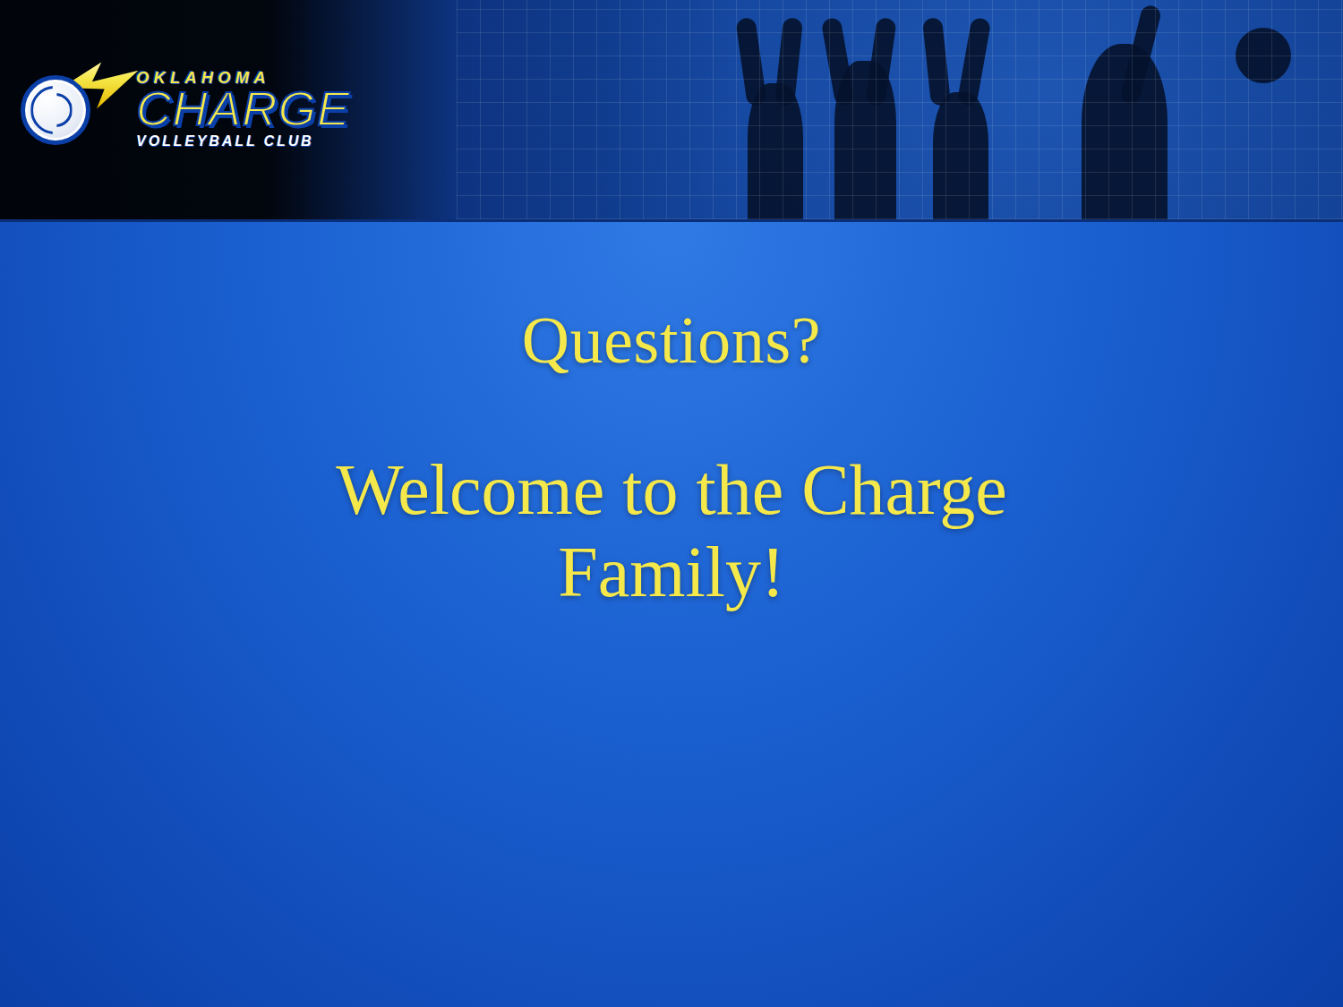OKLAHOMA
CHARGE
VOLLEYBALL CLUB
Questions?
Welcome to the Charge Family!